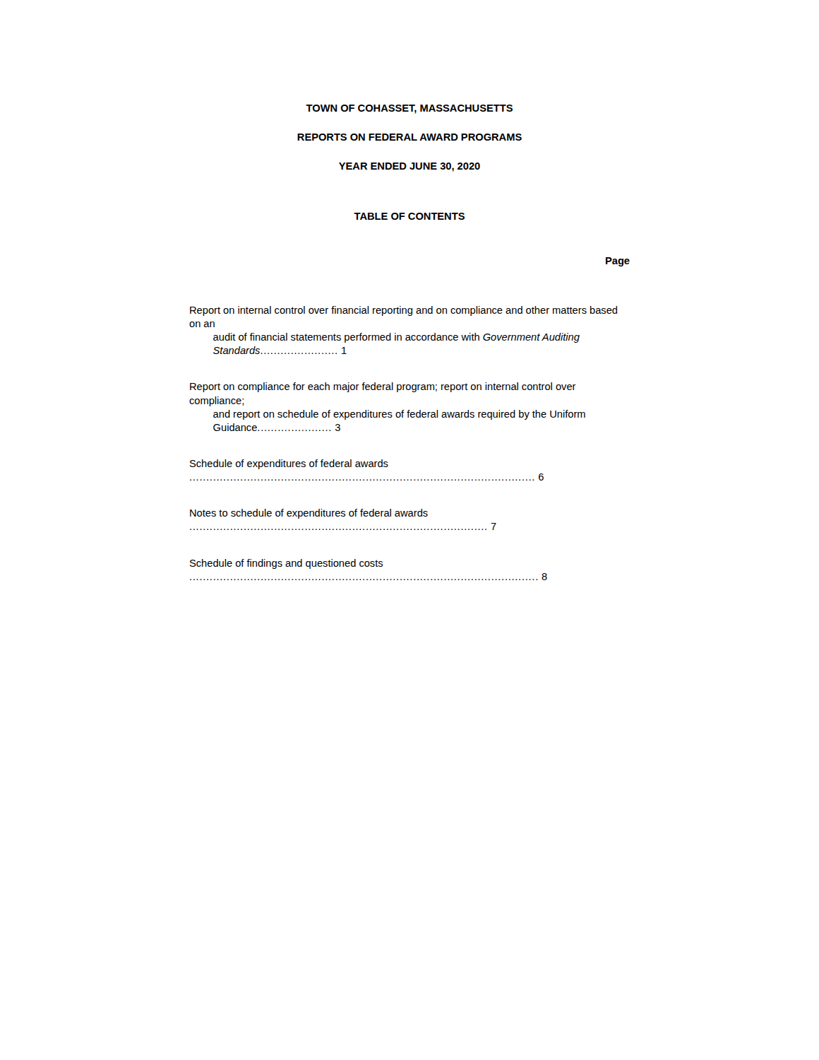TOWN OF COHASSET, MASSACHUSETTS
REPORTS ON FEDERAL AWARD PROGRAMS
YEAR ENDED JUNE 30, 2020
TABLE OF CONTENTS
Page
Report on internal control over financial reporting and on compliance and other matters based on an audit of financial statements performed in accordance with Government Auditing Standards....................... 1
Report on compliance for each major federal program; report on internal control over compliance; and report on schedule of expenditures of federal awards required by the Uniform Guidance...................... 3
Schedule of expenditures of federal awards ...................................................................................................... 6
Notes to schedule of expenditures of federal awards ........................................................................................ 7
Schedule of findings and questioned costs ....................................................................................................... 8